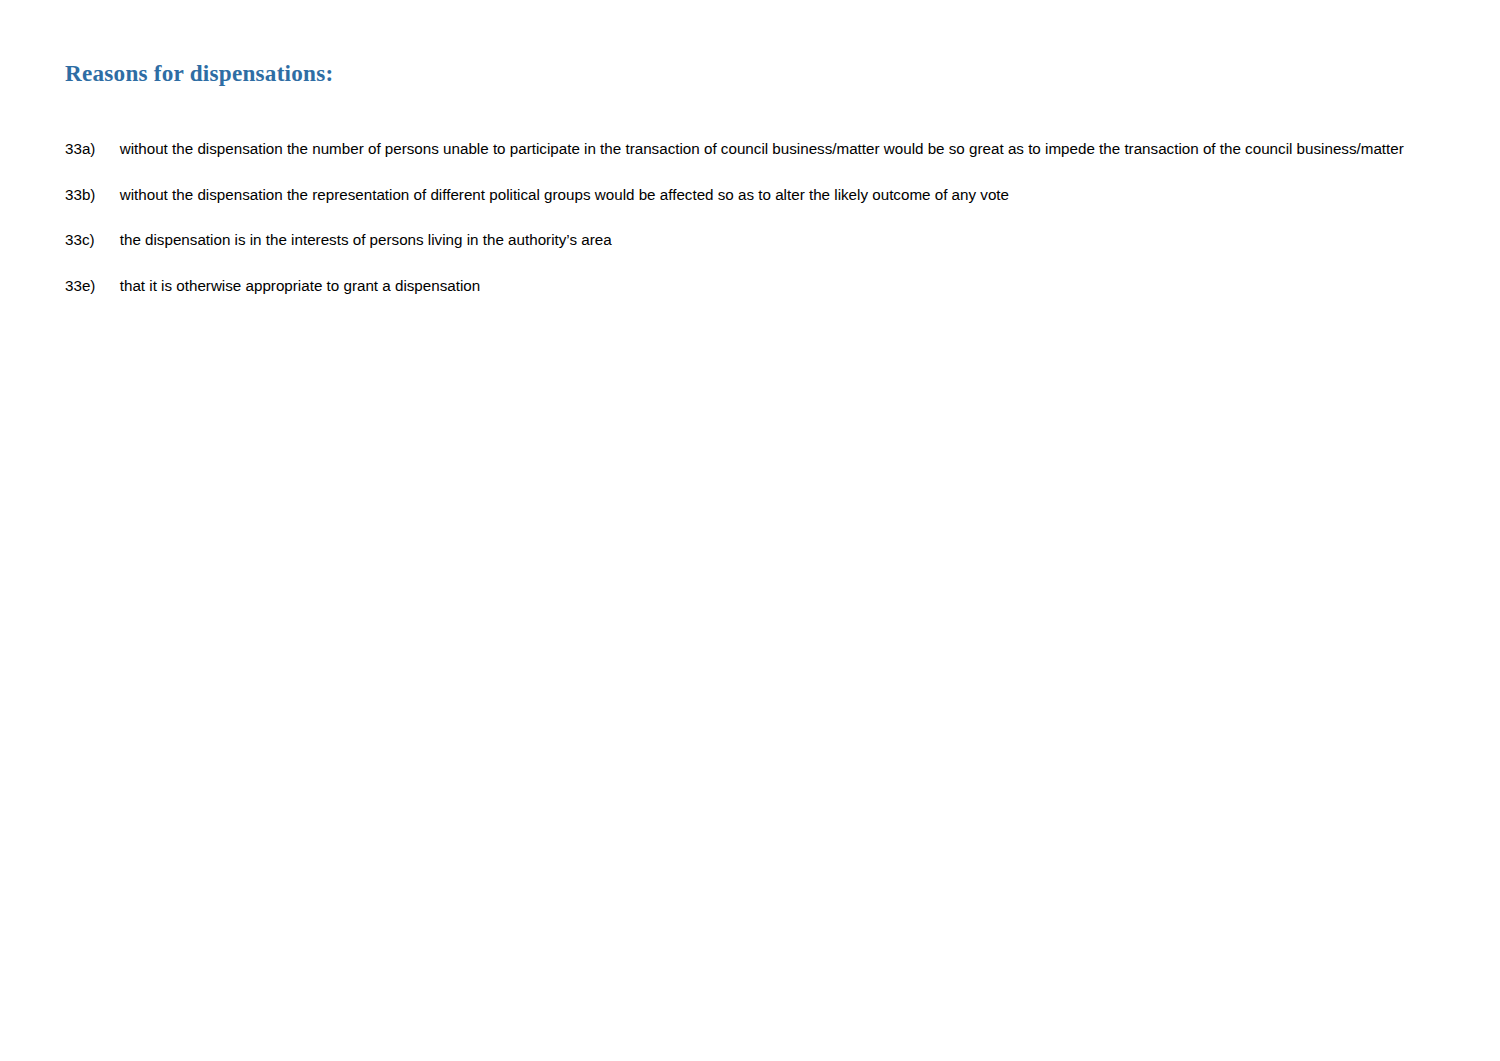Reasons for dispensations:
33a) without the dispensation the number of persons unable to participate in the transaction of council business/matter would be so great as to impede the transaction of the council business/matter
33b) without the dispensation the representation of different political groups would be affected so as to alter the likely outcome of any vote
33c) the dispensation is in the interests of persons living in the authority’s area
33e) that it is otherwise appropriate to grant a dispensation